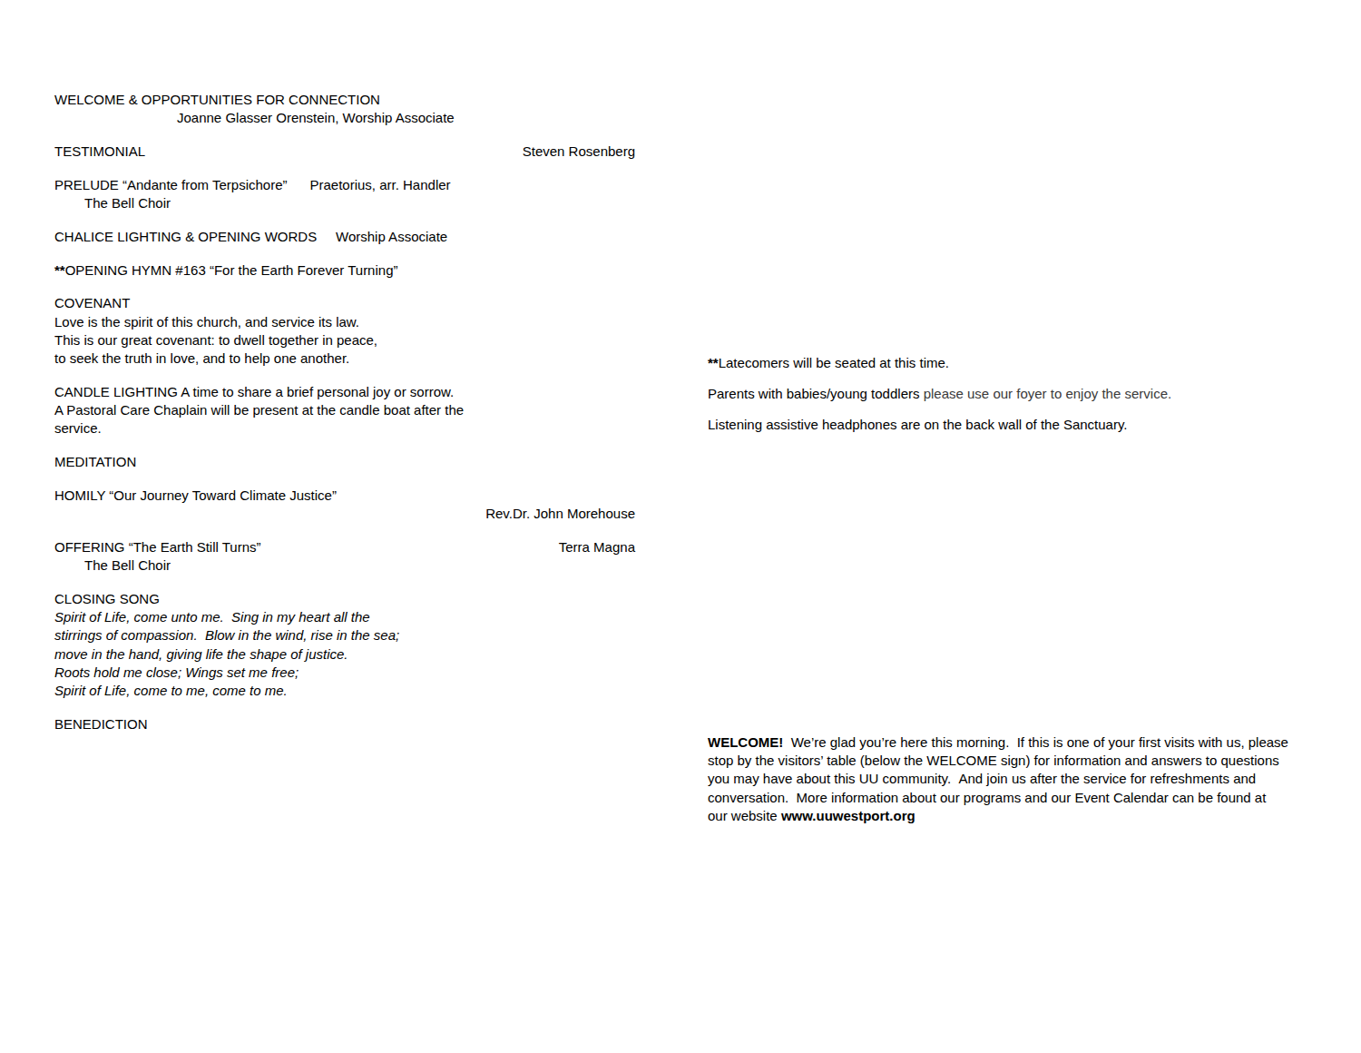WELCOME & OPPORTUNITIES FOR CONNECTION
Joanne Glasser Orenstein, Worship Associate
TESTIMONIAL Steven Rosenberg
PRELUDE “Andante from Terpsichore” Praetorius, arr. Handler
The Bell Choir
CHALICE LIGHTING & OPENING WORDS Worship Associate
**OPENING HYMN #163 “For the Earth Forever Turning”
COVENANT
Love is the spirit of this church, and service its law.
This is our great covenant: to dwell together in peace,
to seek the truth in love, and to help one another.
CANDLE LIGHTING A time to share a brief personal joy or sorrow.
A Pastoral Care Chaplain will be present at the candle boat after the
service.
MEDITATION
HOMILY “Our Journey Toward Climate Justice”
Rev.Dr. John Morehouse
OFFERING “The Earth Still Turns” Terra Magna
The Bell Choir
CLOSING SONG
Spirit of Life, come unto me. Sing in my heart all the
stirrings of compassion. Blow in the wind, rise in the sea;
move in the hand, giving life the shape of justice.
Roots hold me close; Wings set me free;
Spirit of Life, come to me, come to me.
BENEDICTION
**Latecomers will be seated at this time.
Parents with babies/young toddlers please use our foyer to enjoy the service.
Listening assistive headphones are on the back wall of the Sanctuary.
WELCOME! We’re glad you’re here this morning. If this is one of your first visits with us, please stop by the visitors’ table (below the WELCOME sign) for information and answers to questions you may have about this UU community. And join us after the service for refreshments and conversation. More information about our programs and our Event Calendar can be found at our website www.uuwestport.org